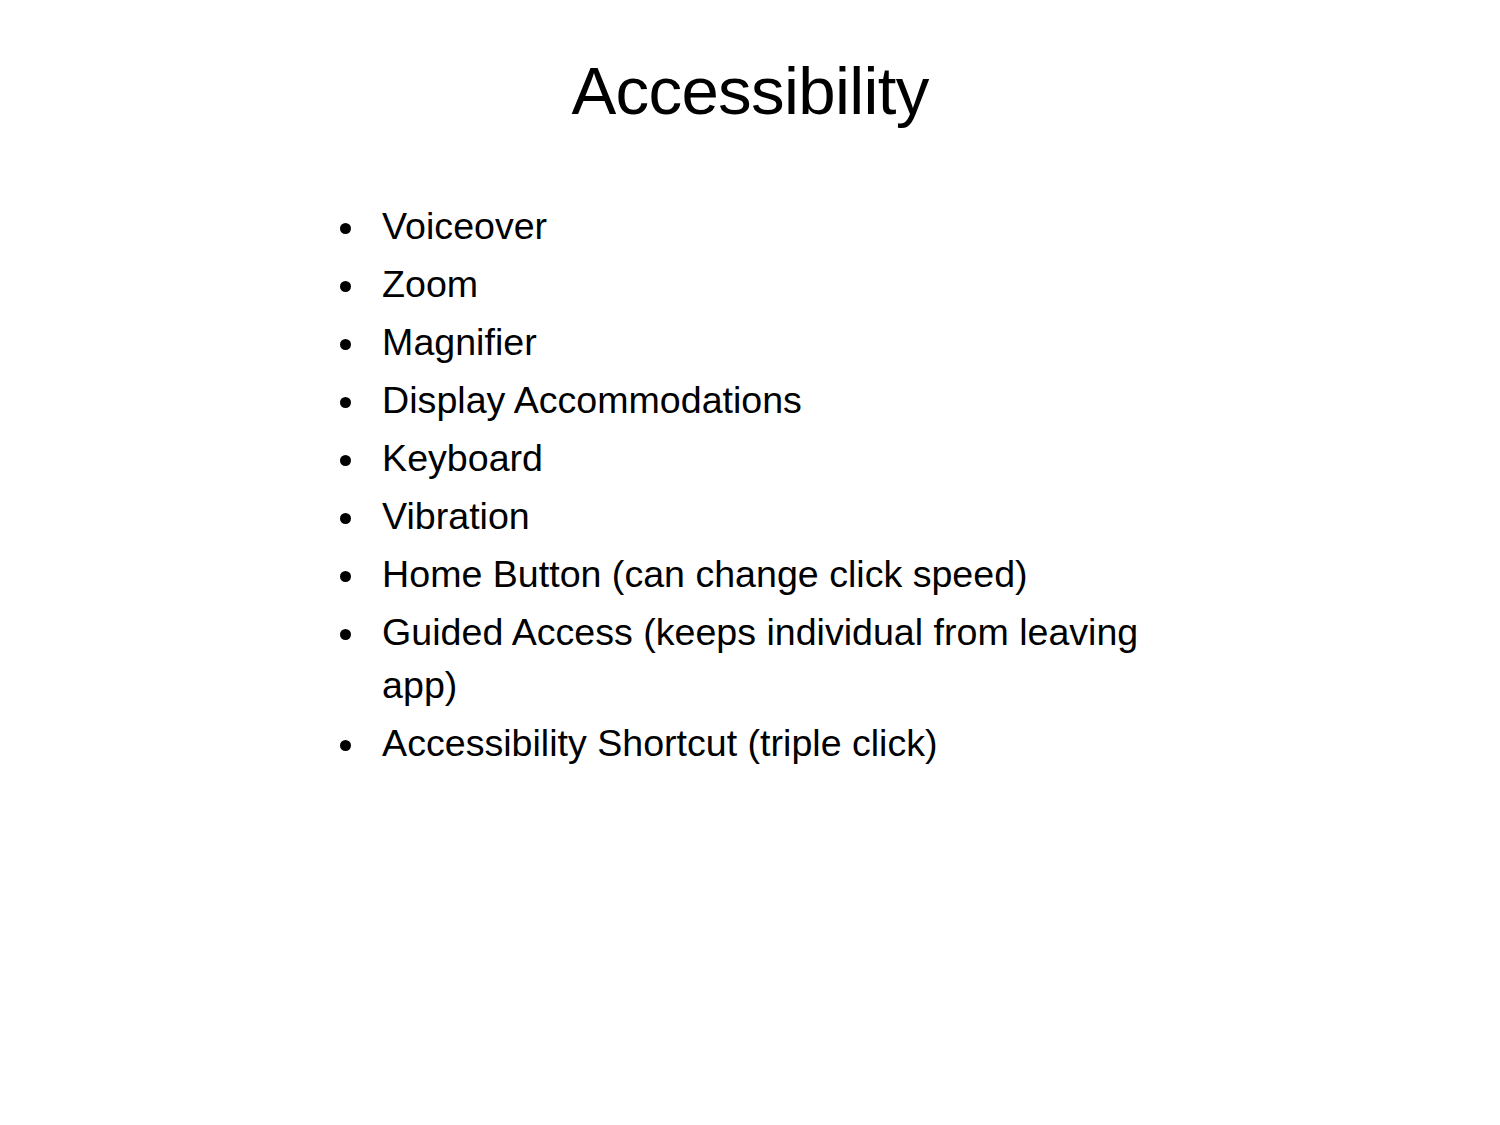Accessibility
Voiceover
Zoom
Magnifier
Display Accommodations
Keyboard
Vibration
Home Button (can change click speed)
Guided Access (keeps individual from leaving app)
Accessibility Shortcut (triple click)